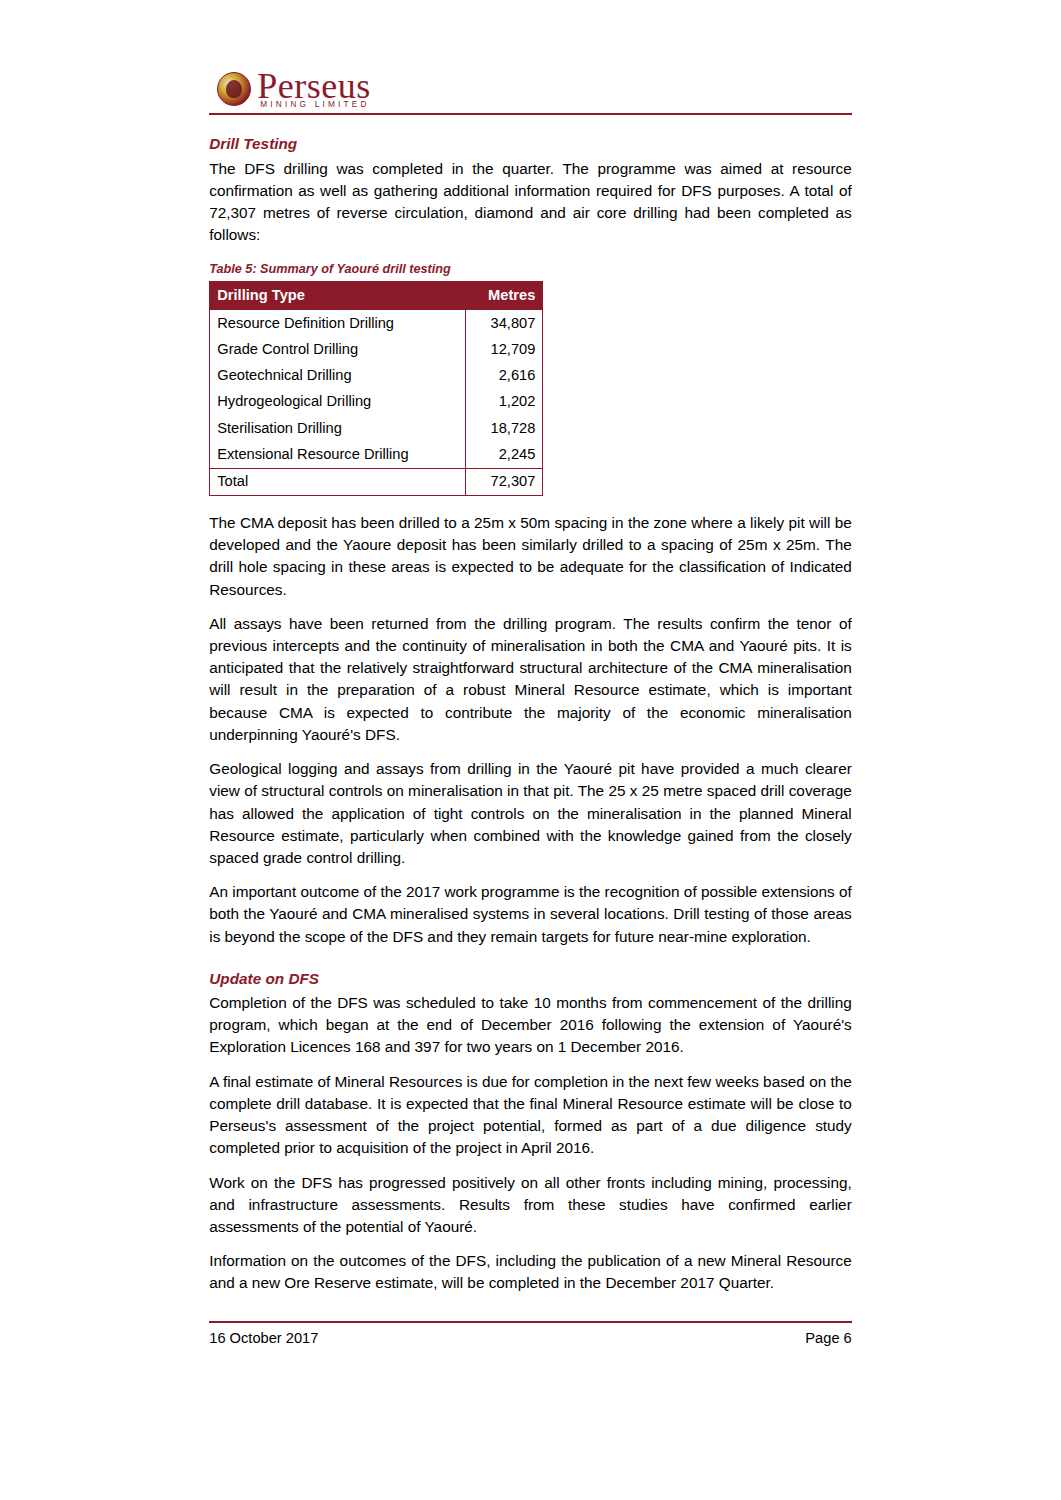Perseus
MINING LIMITED
Drill Testing
The DFS drilling was completed in the quarter. The programme was aimed at resource confirmation as well as gathering additional information required for DFS purposes. A total of 72,307 metres of reverse circulation, diamond and air core drilling had been completed as follows:
Table 5: Summary of Yaouré drill testing
| Drilling Type | Metres |
| --- | --- |
| Resource Definition Drilling | 34,807 |
| Grade Control Drilling | 12,709 |
| Geotechnical Drilling | 2,616 |
| Hydrogeological Drilling | 1,202 |
| Sterilisation Drilling | 18,728 |
| Extensional Resource Drilling | 2,245 |
| Total | 72,307 |
The CMA deposit has been drilled to a 25m x 50m spacing in the zone where a likely pit will be developed and the Yaoure deposit has been similarly drilled to a spacing of 25m x 25m. The drill hole spacing in these areas is expected to be adequate for the classification of Indicated Resources.
All assays have been returned from the drilling program. The results confirm the tenor of previous intercepts and the continuity of mineralisation in both the CMA and Yaouré pits. It is anticipated that the relatively straightforward structural architecture of the CMA mineralisation will result in the preparation of a robust Mineral Resource estimate, which is important because CMA is expected to contribute the majority of the economic mineralisation underpinning Yaouré's DFS.
Geological logging and assays from drilling in the Yaouré pit have provided a much clearer view of structural controls on mineralisation in that pit. The 25 x 25 metre spaced drill coverage has allowed the application of tight controls on the mineralisation in the planned Mineral Resource estimate, particularly when combined with the knowledge gained from the closely spaced grade control drilling.
An important outcome of the 2017 work programme is the recognition of possible extensions of both the Yaouré and CMA mineralised systems in several locations. Drill testing of those areas is beyond the scope of the DFS and they remain targets for future near-mine exploration.
Update on DFS
Completion of the DFS was scheduled to take 10 months from commencement of the drilling program, which began at the end of December 2016 following the extension of Yaouré's Exploration Licences 168 and 397 for two years on 1 December 2016.
A final estimate of Mineral Resources is due for completion in the next few weeks based on the complete drill database. It is expected that the final Mineral Resource estimate will be close to Perseus's assessment of the project potential, formed as part of a due diligence study completed prior to acquisition of the project in April 2016.
Work on the DFS has progressed positively on all other fronts including mining, processing, and infrastructure assessments. Results from these studies have confirmed earlier assessments of the potential of Yaouré.
Information on the outcomes of the DFS, including the publication of a new Mineral Resource and a new Ore Reserve estimate, will be completed in the December 2017 Quarter.
16 October 2017
Page 6